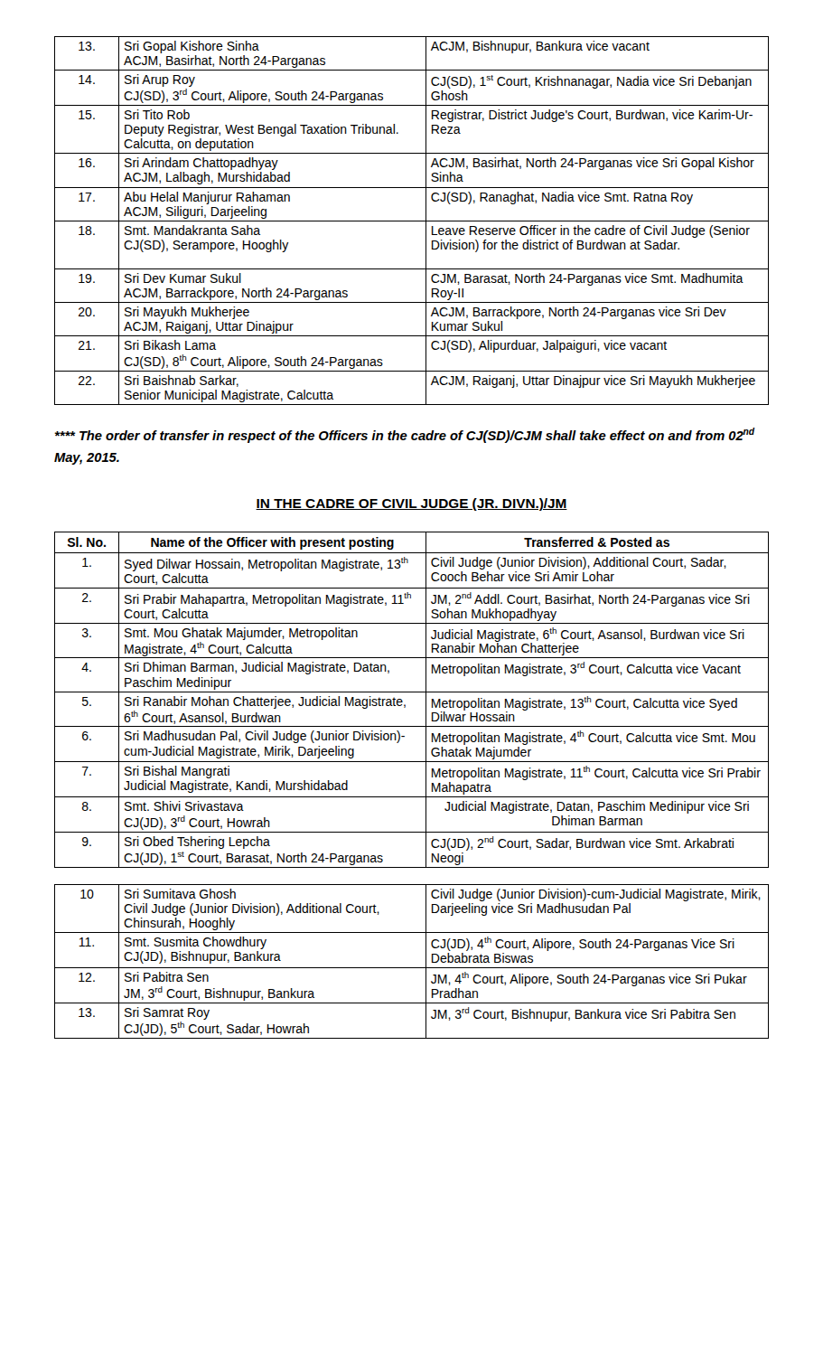| 13. | Sri Gopal Kishore Sinha ACJM, Basirhat, North 24-Parganas | ACJM, Bishnupur, Bankura vice vacant |
| 14. | Sri Arup Roy CJ(SD), 3 rd Court, Alipore, South 24-Parganas | CJ(SD), 1 st Court, Krishnanagar, Nadia vice Sri Debanjan Ghosh |
| 15. | Sri Tito Rob Deputy Registrar, West Bengal Taxation Tribunal. Calcutta, on deputation | Registrar, District Judge's Court, Burdwan, vice Karim-Ur-Reza |
| 16. | Sri Arindam Chattopadhyay ACJM, Lalbagh, Murshidabad | ACJM, Basirhat, North 24-Parganas vice Sri Gopal Kishor Sinha |
| 17. | Abu Helal Manjurur Rahaman ACJM, Siliguri, Darjeeling | CJ(SD), Ranaghat, Nadia vice Smt. Ratna Roy |
| 18. | Smt. Mandakranta Saha CJ(SD), Serampore, Hooghly | Leave Reserve Officer in the cadre of Civil Judge (Senior Division) for the district of Burdwan at Sadar. |
| 19. | Sri Dev Kumar Sukul ACJM, Barrackpore, North 24-Parganas | CJM, Barasat, North 24-Parganas vice Smt. Madhumita Roy-II |
| 20. | Sri Mayukh Mukherjee ACJM, Raiganj, Uttar Dinajpur | ACJM, Barrackpore, North 24-Parganas vice Sri Dev Kumar Sukul |
| 21. | Sri Bikash Lama CJ(SD), 8 th Court, Alipore, South 24-Parganas | CJ(SD), Alipurduar, Jalpaiguri, vice vacant |
| 22. | Sri Baishnab Sarkar, Senior Municipal Magistrate, Calcutta | ACJM, Raiganj, Uttar Dinajpur vice Sri Mayukh Mukherjee |
**** The order of transfer in respect of the Officers in the cadre of CJ(SD)/CJM shall take effect on and from 02nd May, 2015.
IN THE CADRE OF CIVIL JUDGE (JR. DIVN.)/JM
| Sl. No. | Name of the Officer with present posting | Transferred & Posted as |
| --- | --- | --- |
| 1. | Syed Dilwar Hossain, Metropolitan Magistrate, 13 th Court, Calcutta | Civil Judge (Junior Division), Additional Court, Sadar, Cooch Behar vice Sri Amir Lohar |
| 2. | Sri Prabir Mahapartra, Metropolitan Magistrate, 11 th Court, Calcutta | JM, 2 nd Addl. Court, Basirhat, North 24-Parganas vice Sri Sohan Mukhopadhyay |
| 3. | Smt. Mou Ghatak Majumder, Metropolitan Magistrate, 4 th Court, Calcutta | Judicial Magistrate, 6 th Court, Asansol, Burdwan vice Sri Ranabir Mohan Chatterjee |
| 4. | Sri Dhiman Barman, Judicial Magistrate, Datan, Paschim Medinipur | Metropolitan Magistrate, 3 rd Court, Calcutta vice Vacant |
| 5. | Sri Ranabir Mohan Chatterjee, Judicial Magistrate, 6 th Court, Asansol, Burdwan | Metropolitan Magistrate, 13 th Court, Calcutta vice Syed Dilwar Hossain |
| 6. | Sri Madhusudan Pal, Civil Judge (Junior Division)-cum-Judicial Magistrate, Mirik, Darjeeling | Metropolitan Magistrate, 4 th Court, Calcutta vice Smt. Mou Ghatak Majumder |
| 7. | Sri Bishal Mangrati Judicial Magistrate, Kandi, Murshidabad | Metropolitan Magistrate, 11 th Court, Calcutta vice Sri Prabir Mahapatra |
| 8. | Smt. Shivi Srivastava CJ(JD), 3 rd Court, Howrah | Judicial Magistrate, Datan, Paschim Medinipur vice Sri Dhiman Barman |
| 9. | Sri Obed Tshering Lepcha CJ(JD), 1 st Court, Barasat, North 24-Parganas | CJ(JD), 2 nd Court, Sadar, Burdwan vice Smt. Arkabrati Neogi |
| 10 | Sri Sumitava Ghosh Civil Judge (Junior Division), Additional Court, Chinsurah, Hooghly | Civil Judge (Junior Division)-cum-Judicial Magistrate, Mirik, Darjeeling vice Sri Madhusudan Pal |
| 11. | Smt. Susmita Chowdhury CJ(JD), Bishnupur, Bankura | CJ(JD), 4 th Court, Alipore, South 24-Parganas Vice Sri Debabrata Biswas |
| 12. | Sri Pabitra Sen JM, 3 rd Court, Bishnupur, Bankura | JM, 4 th Court, Alipore, South 24-Parganas vice Sri Pukar Pradhan |
| 13. | Sri Samrat Roy CJ(JD), 5 th Court, Sadar, Howrah | JM, 3 rd Court, Bishnupur, Bankura vice Sri Pabitra Sen |